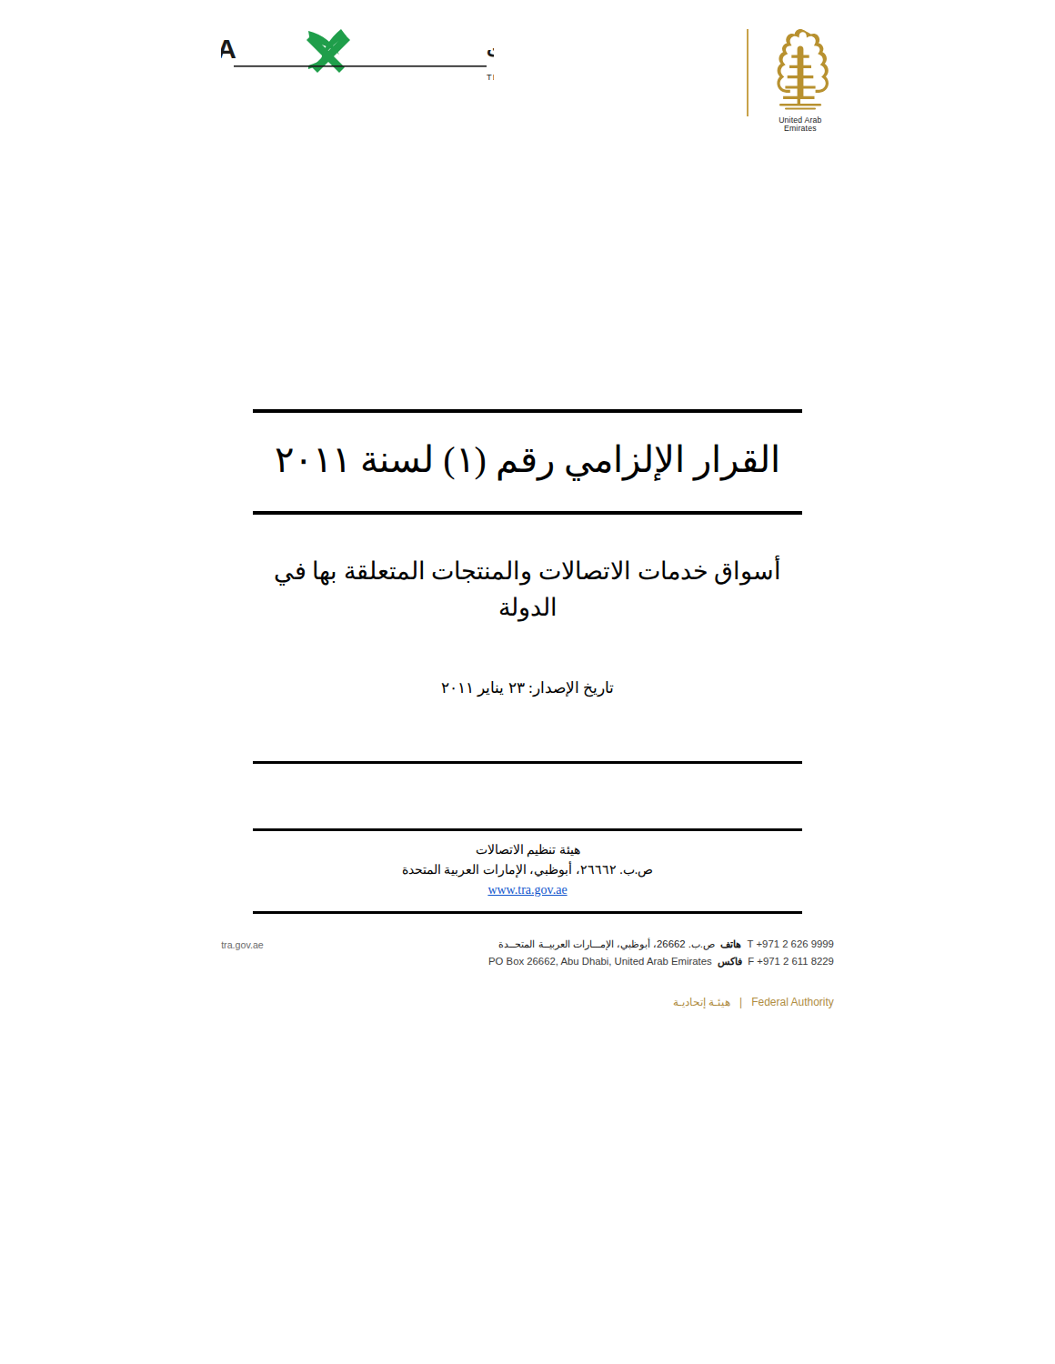United Arab Emirates
هيئة تنظيم الاتصالات TRA TELECOMMUNICATIONS REGULATORY AUTHORITY
القرار الإلزامي رقم (١) لسنة ٢٠١١
أسواق خدمات الاتصالات والمنتجات المتعلقة بها في الدولة
تاريخ الإصدار: ٢٣ يناير ٢٠١١
هيئة تنظيم الاتصالات
ص.ب. ٢٦٦٦٢، أبوظبي، الإمارات العربية المتحدة
www.tra.gov.ae
tra.gov.ae
T +971 2 626 9999 هاتف ص.ب. 26662، أبوظبي، الإمـــارات العربيــة المتحــدة
F +971 2 611 8229 فاكس PO Box 26662, Abu Dhabi, United Arab Emirates
Federal Authority | هيئـة إتحاديـة